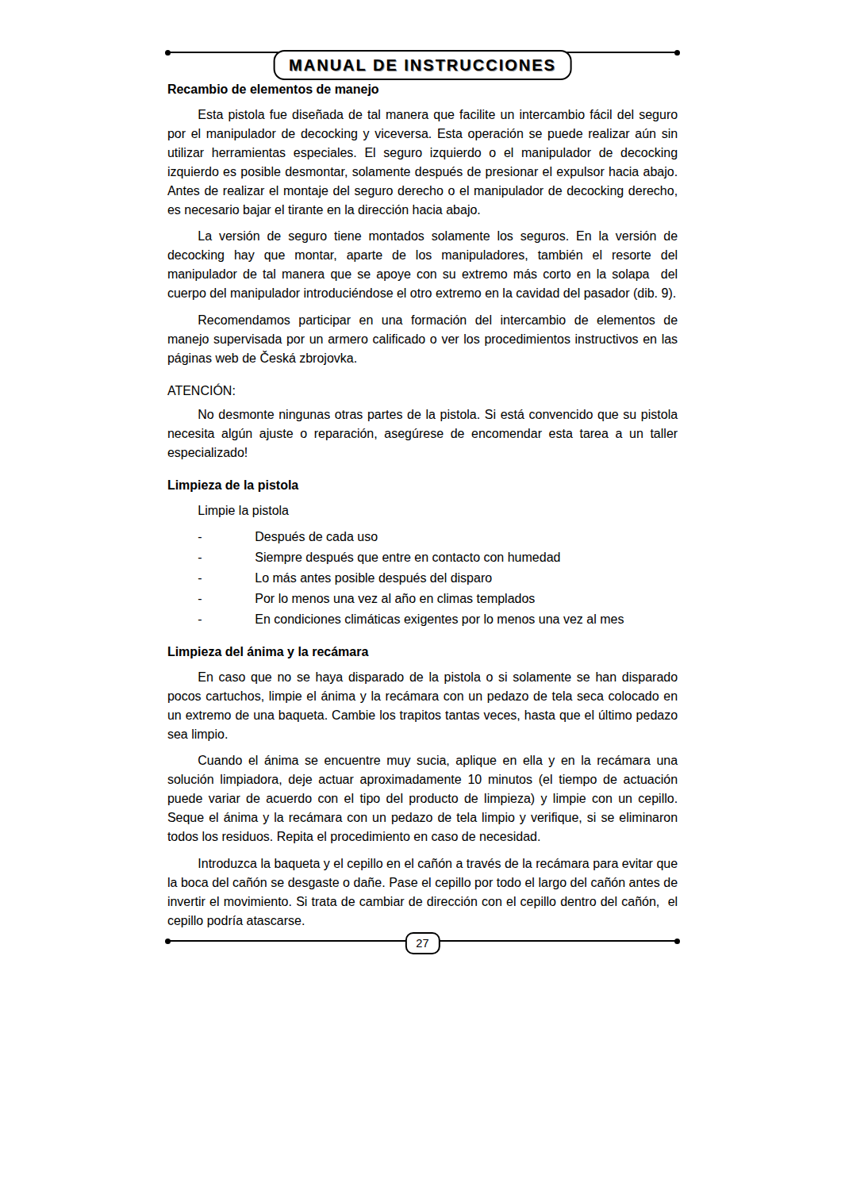MANUAL DE INSTRUCCIONES
Recambio de elementos de manejo
Esta pistola fue diseñada de tal manera que facilite un intercambio fácil del seguro por el manipulador de decocking y viceversa. Esta operación se puede realizar aún sin utilizar herramientas especiales. El seguro izquierdo o el manipulador de decocking izquierdo es posible desmontar, solamente después de presionar el expulsor hacia abajo. Antes de realizar el montaje del seguro derecho o el manipulador de decocking derecho, es necesario bajar el tirante en la dirección hacia abajo.
La versión de seguro tiene montados solamente los seguros. En la versión de decocking hay que montar, aparte de los manipuladores, también el resorte del manipulador de tal manera que se apoye con su extremo más corto en la solapa del cuerpo del manipulador introduciéndose el otro extremo en la cavidad del pasador (dib. 9).
Recomendamos participar en una formación del intercambio de elementos de manejo supervisada por un armero calificado o ver los procedimientos instructivos en las páginas web de Česká zbrojovka.
ATENCIÓN:
No desmonte ningunas otras partes de la pistola. Si está convencido que su pistola necesita algún ajuste o reparación, asegúrese de encomendar esta tarea a un taller especializado!
Limpieza de la pistola
Limpie la pistola
Después de cada uso
Siempre después que entre en contacto con humedad
Lo más antes posible después del disparo
Por lo menos una vez al año en climas templados
En condiciones climáticas exigentes por lo menos una vez al mes
Limpieza del ánima y la recámara
En caso que no se haya disparado de la pistola o si solamente se han disparado pocos cartuchos, limpie el ánima y la recámara con un pedazo de tela seca colocado en un extremo de una baqueta. Cambie los trapitos tantas veces, hasta que el último pedazo sea limpio.
Cuando el ánima se encuentre muy sucia, aplique en ella y en la recámara una solución limpiadora, deje actuar aproximadamente 10 minutos (el tiempo de actuación puede variar de acuerdo con el tipo del producto de limpieza) y limpie con un cepillo. Seque el ánima y la recámara con un pedazo de tela limpio y verifique, si se eliminaron todos los residuos. Repita el procedimiento en caso de necesidad.
Introduzca la baqueta y el cepillo en el cañón a través de la recámara para evitar que la boca del cañón se desgaste o dañe. Pase el cepillo por todo el largo del cañón antes de invertir el movimiento. Si trata de cambiar de dirección con el cepillo dentro del cañón, el cepillo podría atascarse.
27